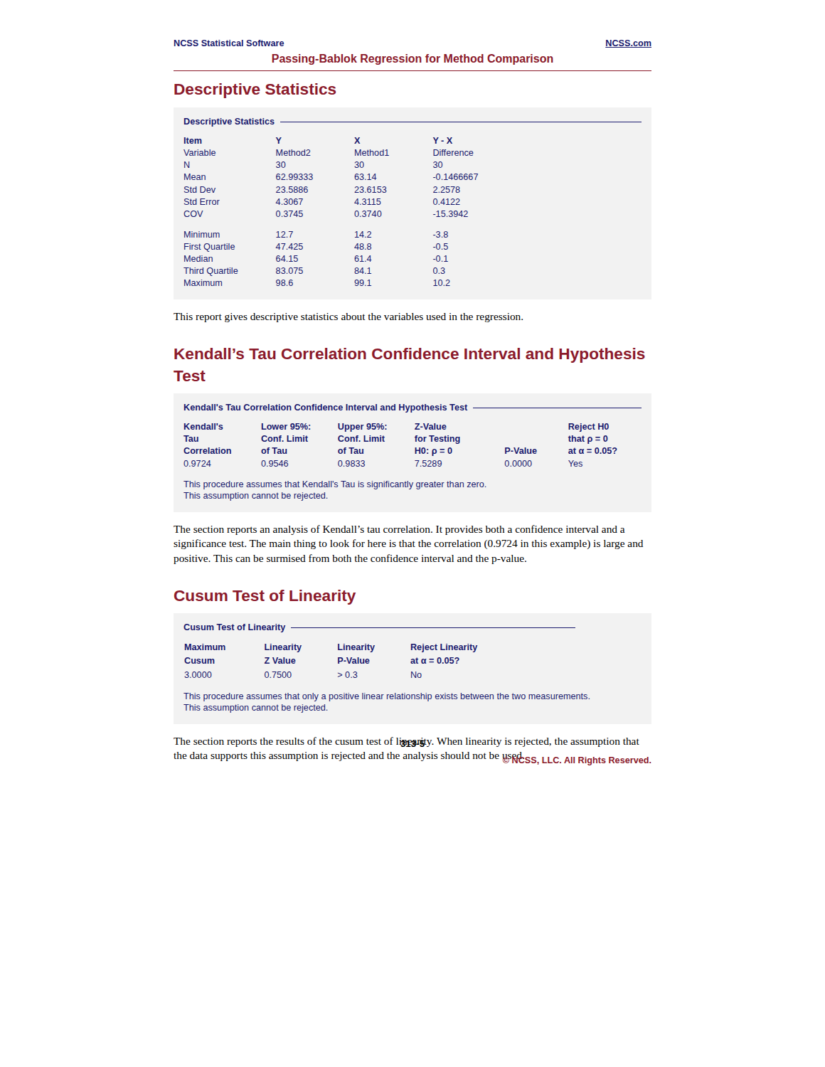NCSS Statistical Software
NCSS.com
Passing-Bablok Regression for Method Comparison
Descriptive Statistics
Descriptive Statistics
| Item | Y | X | Y - X |
| --- | --- | --- | --- |
| Variable | Method2 | Method1 | Difference |
| N | 30 | 30 | 30 |
| Mean | 62.99333 | 63.14 | -0.1466667 |
| Std Dev | 23.5886 | 23.6153 | 2.2578 |
| Std Error | 4.3067 | 4.3115 | 0.4122 |
| COV | 0.3745 | 0.3740 | -15.3942 |
| Minimum | 12.7 | 14.2 | -3.8 |
| First Quartile | 47.425 | 48.8 | -0.5 |
| Median | 64.15 | 61.4 | -0.1 |
| Third Quartile | 83.075 | 84.1 | 0.3 |
| Maximum | 98.6 | 99.1 | 10.2 |
This report gives descriptive statistics about the variables used in the regression.
Kendall’s Tau Correlation Confidence Interval and Hypothesis Test
Kendall's Tau Correlation Confidence Interval and Hypothesis Test
| Kendall's | Lower 95%: | Upper 95%: | Z-Value | | Reject H0 |
| --- | --- | --- | --- | --- | --- |
| Tau | Conf. Limit | Conf. Limit | for Testing | | that ρ = 0 |
| Correlation | of Tau | of Tau | H0: ρ = 0 | P-Value | at α = 0.05? |
| 0.9724 | 0.9546 | 0.9833 | 7.5289 | 0.0000 | Yes |
This procedure assumes that Kendall's Tau is significantly greater than zero.
This assumption cannot be rejected.
The section reports an analysis of Kendall’s tau correlation. It provides both a confidence interval and a significance test. The main thing to look for here is that the correlation (0.9724 in this example) is large and positive. This can be surmised from both the confidence interval and the p-value.
Cusum Test of Linearity
Cusum Test of Linearity
| Maximum | Linearity | Linearity | Reject Linearity |
| --- | --- | --- | --- |
| Cusum | Z Value | P-Value | at α = 0.05? |
| 3.0000 | 0.7500 | > 0.3 | No |
This procedure assumes that only a positive linear relationship exists between the two measurements.
This assumption cannot be rejected.
The section reports the results of the cusum test of linearity. When linearity is rejected, the assumption that the data supports this assumption is rejected and the analysis should not be used.
313-5
© NCSS, LLC. All Rights Reserved.